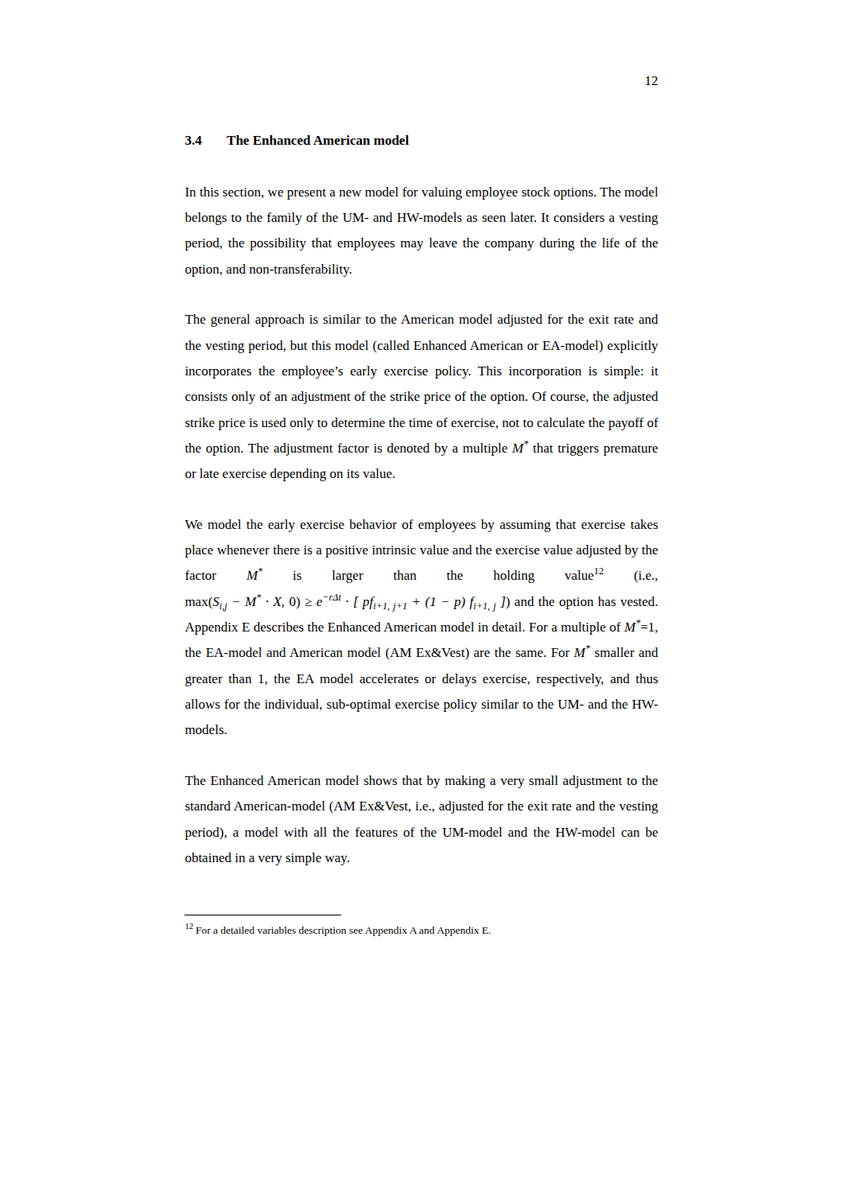12
3.4 The Enhanced American model
In this section, we present a new model for valuing employee stock options. The model belongs to the family of the UM- and HW-models as seen later. It considers a vesting period, the possibility that employees may leave the company during the life of the option, and non-transferability.
The general approach is similar to the American model adjusted for the exit rate and the vesting period, but this model (called Enhanced American or EA-model) explicitly incorporates the employee’s early exercise policy. This incorporation is simple: it consists only of an adjustment of the strike price of the option. Of course, the adjusted strike price is used only to determine the time of exercise, not to calculate the payoff of the option. The adjustment factor is denoted by a multiple M* that triggers premature or late exercise depending on its value.
We model the early exercise behavior of employees by assuming that exercise takes place whenever there is a positive intrinsic value and the exercise value adjusted by the factor M* is larger than the holding value12 (i.e., max(Si,j − M* · X, 0) ≥ e−rΔt · [ pfi+1, j+1 + (1 − p) fi+1, j ]) and the option has vested. Appendix E describes the Enhanced American model in detail. For a multiple of M*=1, the EA-model and American model (AM Ex&Vest) are the same. For M* smaller and greater than 1, the EA model accelerates or delays exercise, respectively, and thus allows for the individual, sub-optimal exercise policy similar to the UM- and the HW-models.
The Enhanced American model shows that by making a very small adjustment to the standard American-model (AM Ex&Vest, i.e., adjusted for the exit rate and the vesting period), a model with all the features of the UM-model and the HW-model can be obtained in a very simple way.
12For a detailed variables description see Appendix A and Appendix E.